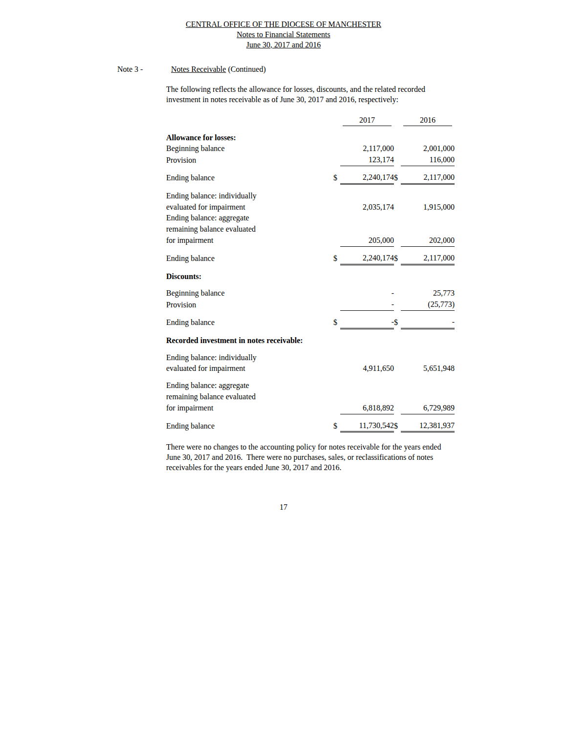CENTRAL OFFICE OF THE DIOCESE OF MANCHESTER
Notes to Financial Statements
June 30, 2017 and 2016
Note 3 -
Notes Receivable (Continued)
The following reflects the allowance for losses, discounts, and the related recorded investment in notes receivable as of June 30, 2017 and 2016, respectively:
| | | 2017 | | 2016 |
| Allowance for losses: | | | | |
| Beginning balance | | 2,117,000 | | 2,001,000 |
| Provision | | 123,174 | | 116,000 |
| Ending balance | $ | 2,240,174 | $ | 2,117,000 |
| Ending balance: individually | | | | |
| evaluated for impairment | | 2,035,174 | | 1,915,000 |
| Ending balance: aggregate | | | | |
| remaining balance evaluated | | | | |
| for impairment | | 205,000 | | 202,000 |
| Ending balance | $ | 2,240,174 | $ | 2,117,000 |
| Discounts: | | | | |
| Beginning balance | | - | | 25,773 |
| Provision | | - | | (25,773) |
| Ending balance | $ | - | $ | - |
| Recorded investment in notes receivable: | | | | |
| Ending balance: individually | | | | |
| evaluated for impairment | | 4,911,650 | | 5,651,948 |
| Ending balance: aggregate | | | | |
| remaining balance evaluated | | | | |
| for impairment | | 6,818,892 | | 6,729,989 |
| Ending balance | $ | 11,730,542 | $ | 12,381,937 |
There were no changes to the accounting policy for notes receivable for the years ended June 30, 2017 and 2016. There were no purchases, sales, or reclassifications of notes receivables for the years ended June 30, 2017 and 2016.
17